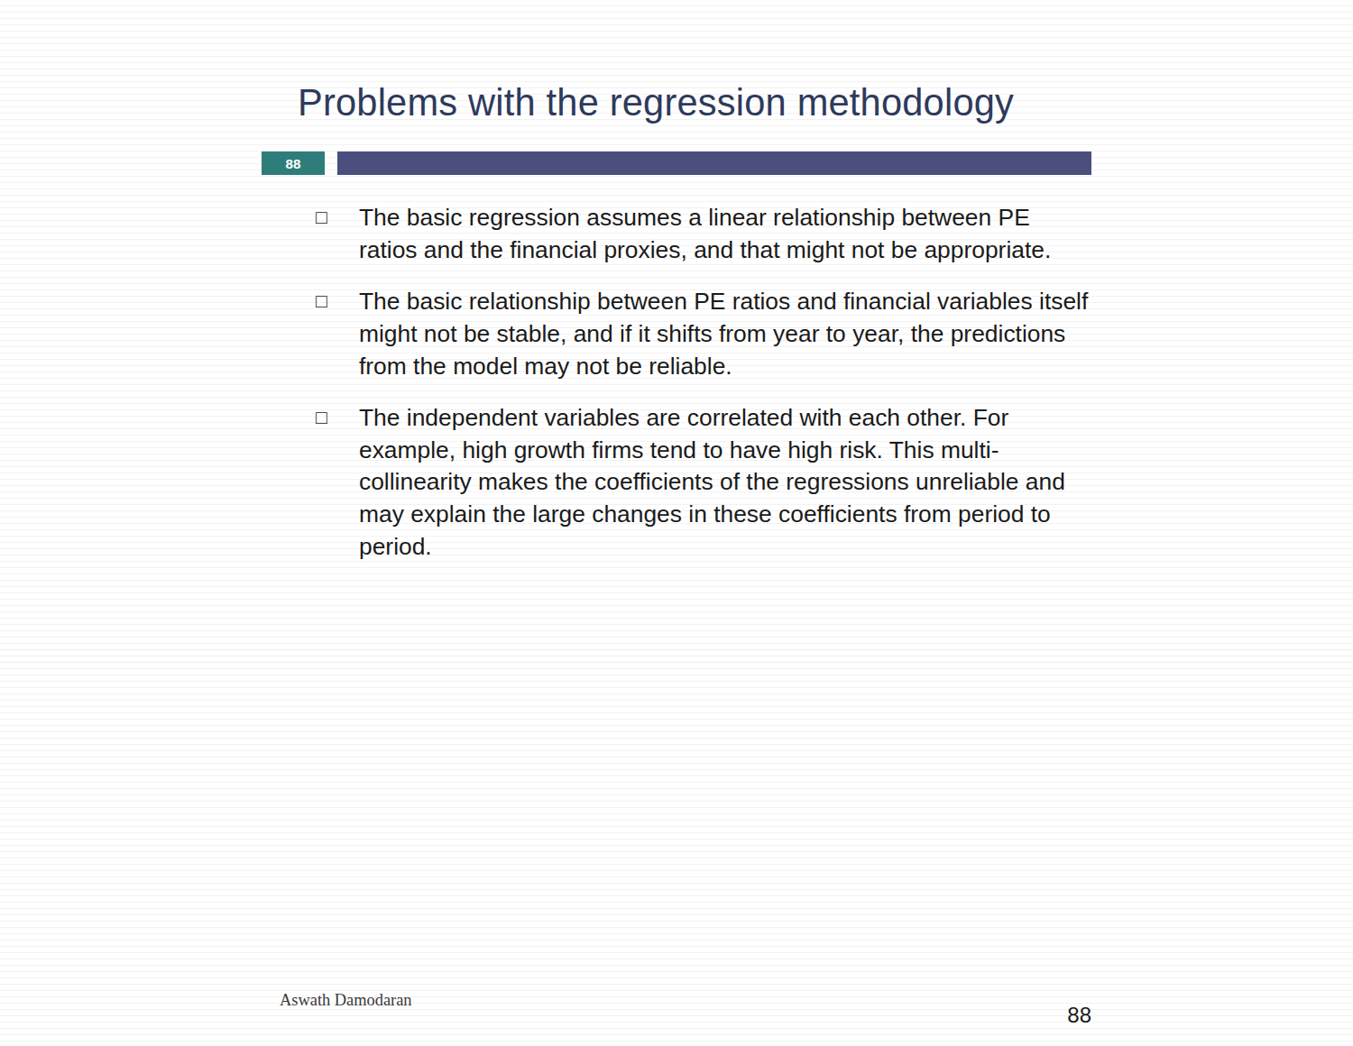Problems with the regression methodology
88
The basic regression assumes a linear relationship between PE ratios and the financial proxies, and that might not be appropriate.
The basic relationship between PE ratios and financial variables itself might not be stable, and if it shifts from year to year, the predictions from the model may not be reliable.
The independent variables are correlated with each other. For example, high growth firms tend to have high risk. This multi-collinearity makes the coefficients of the regressions unreliable and may explain the large changes in these coefficients from period to period.
Aswath Damodaran
88